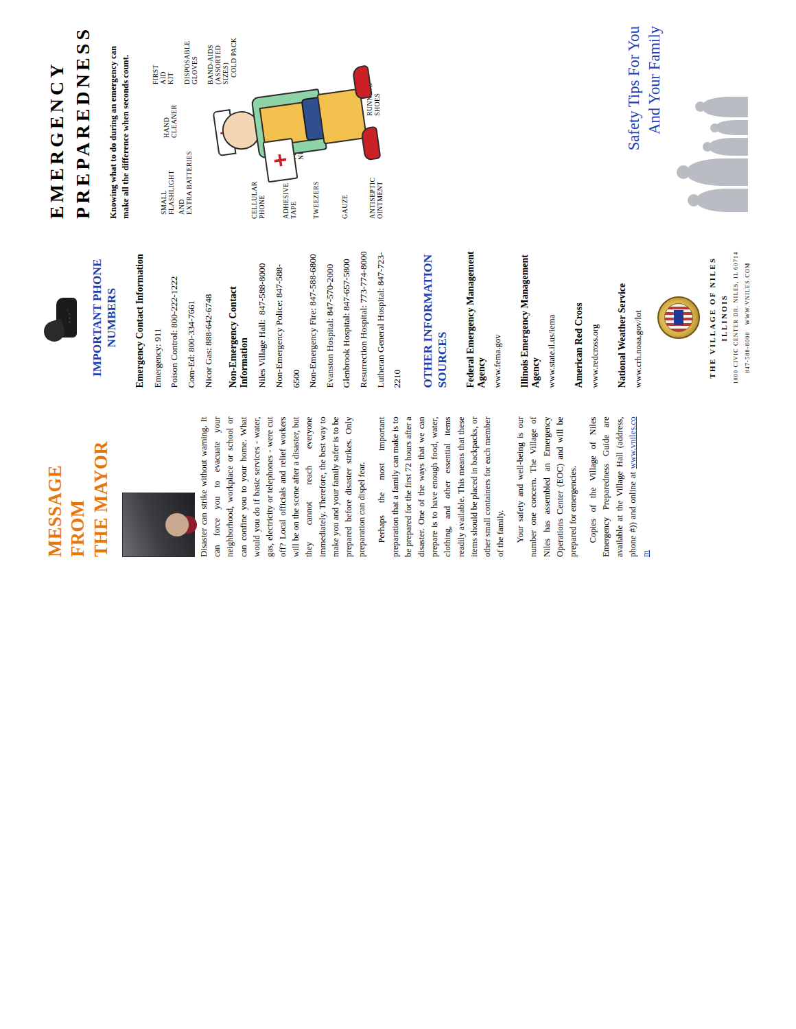MESSAGE FROM
THE MAYOR
Disaster can strike without warning. It can force you to evacuate your neighborhood, workplace or school or can confine you to your home. What would you do if basic services - water, gas, electricity or telephones - were cut off? Local officials and relief workers will be on the scene after a disaster, but they cannot reach everyone immediately. Therefore, the best way to make you and your family safer is to be prepared before disaster strikes. Only preparation can dispel fear.
Perhaps the most important preparation that a family can make is to be prepared for the first 72 hours after a disaster. One of the ways that we can prepare is to have enough food, water, clothing, and other essential items readily available. This means that these items should be placed in backpacks, or other small containers for each member of the family.
Your safety and well-being is our number one concern. The Village of Niles has assembled an Emergency Operations Center (EOC) and will be prepared for emergencies.
Copies of the Village of Niles Emergency Preparedness Guide are available at the Village Hall (address, phone #)) and online at www.vniles.com
IMPORTANT PHONE
NUMBERS
Emergency Contact Information
Emergency: 911
Poison Control: 800-222-1222
Com-Ed: 800-334-7661
Nicor Gas: 888-642-6748
Non-Emergency Contact Information
Niles Village Hall: 847-588-8000
Non-Emergency Police: 847-588-6500
Non-Emergency Fire: 847-588-6800
Evanston Hospital: 847-570-2000
Glenbrook Hospital: 847-657-5800
Resurrection Hospital: 773-774-8000
Lutheran General Hospital: 847-723-2210
OTHER INFORMATION SOURCES
Federal Emergency Management Agency
www.fema.gov
Illinois Emergency Management Agency
www.state.il.us/iema
American Red Cross
www.redcross.org
National Weather Service
www.crh.noaa.gov/lot
The Village of Niles
Illinois
1000 Civic Center Dr. Niles, IL 60714
847-588-8000 www.vniles.com
EMERGENCY
PREPAREDNESS
Knowing what to do during an emergency can make all the difference when seconds count.
SMALL FLASHLIGHT AND EXTRA BATTERIES HAND CLEANER FIRST AID KIT DISPOSABLE GLOVES BAND-AIDS (assorted sizes) COLD PACK CELLULAR PHONE ADHESIVE TAPE EMERGENCY PHONE NUMBERS TWEEZERS GAUZE GAUZE PADS ANTISEPTIC OINTMENT RUNNING SHOES
Safety Tips For You
And Your Family